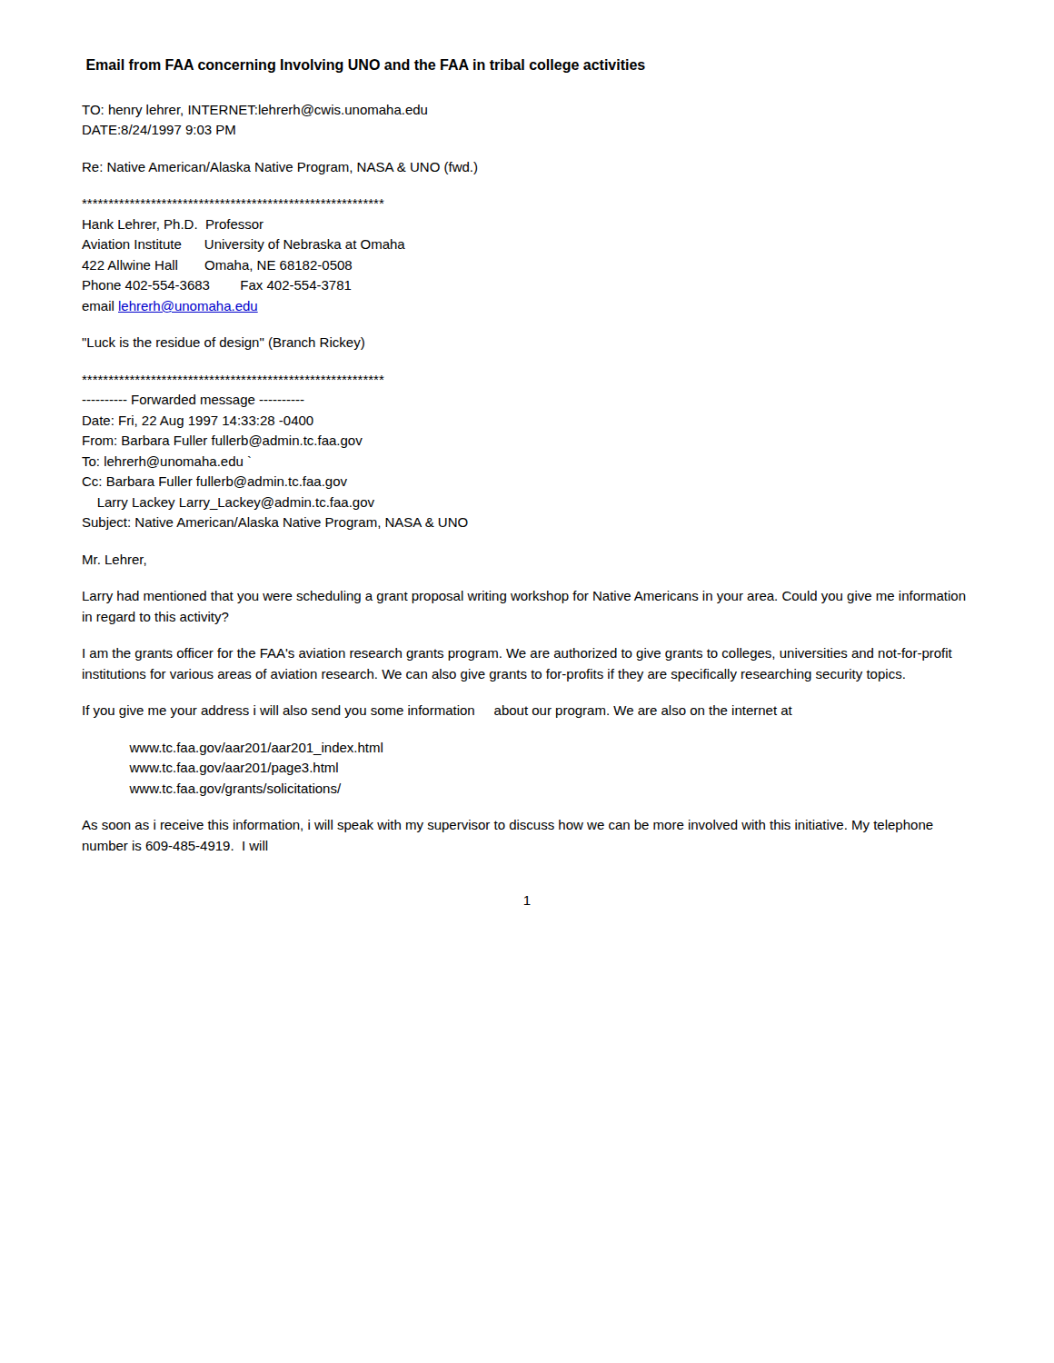Email from FAA concerning Involving UNO and the FAA in tribal college activities
TO: henry lehrer, INTERNET:lehrerh@cwis.unomaha.edu
DATE:8/24/1997 9:03 PM
Re: Native American/Alaska Native Program, NASA & UNO (fwd.)
*********************************************************
Hank Lehrer, Ph.D. Professor
Aviation Institute University of Nebraska at Omaha
422 Allwine Hall Omaha, NE 68182-0508
Phone 402-554-3683 Fax 402-554-3781
email lehrerh@unomaha.edu
"Luck is the residue of design" (Branch Rickey)
*********************************************************
---------- Forwarded message ----------
Date: Fri, 22 Aug 1997 14:33:28 -0400
From: Barbara Fuller fullerb@admin.tc.faa.gov
To: lehrerh@unomaha.edu `
Cc: Barbara Fuller fullerb@admin.tc.faa.gov
Larry Lackey Larry_Lackey@admin.tc.faa.gov
Subject: Native American/Alaska Native Program, NASA & UNO
Mr. Lehrer,
Larry had mentioned that you were scheduling a grant proposal writing workshop for Native Americans in your area. Could you give me information in regard to this activity?
I am the grants officer for the FAA's aviation research grants program. We are authorized to give grants to colleges, universities and not-for-profit institutions for various areas of aviation research. We can also give grants to for-profits if they are specifically researching security topics.
If you give me your address i will also send you some information about our program. We are also on the internet at
www.tc.faa.gov/aar201/aar201_index.html
www.tc.faa.gov/aar201/page3.html
www.tc.faa.gov/grants/solicitations/
As soon as i receive this information, i will speak with my supervisor to discuss how we can be more involved with this initiative. My telephone number is 609-485-4919. I will
1